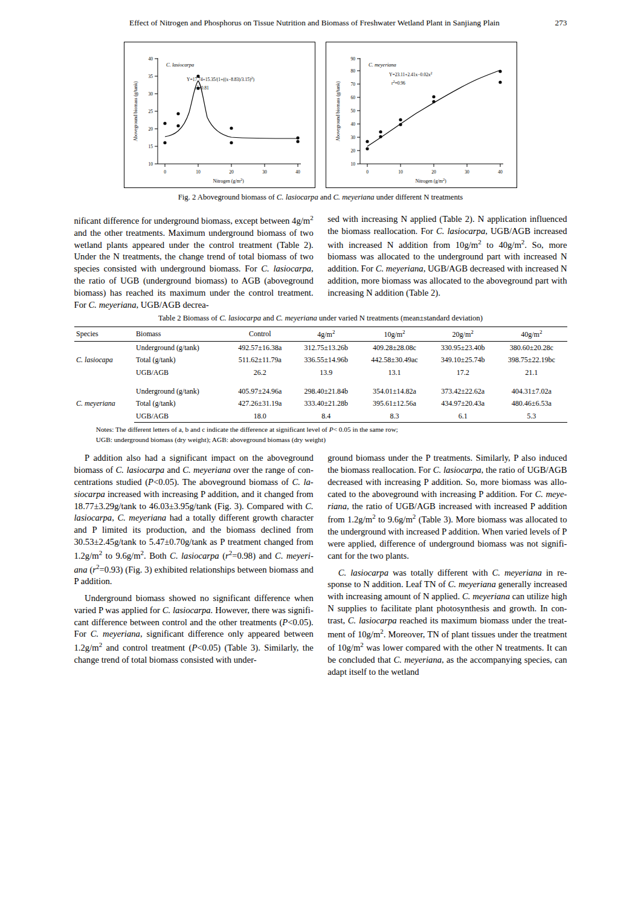Effect of Nitrogen and Phosphorus on Tissue Nutrition and Biomass of Freshwater Wetland Plant in Sanjiang Plain 273
10 15 20 25 30 35 40 0 10 20 30 40 Nitrogen (g/m2) Aboveground biomass (g/tank) C. lasiocarpa Y=17.74+15.35/(1+((x−8.83)/3.15)2) r2=0.81
10 20 30 40 50 60 70 80 90 0 10 20 30 40 Nitrogen (g/m2) Aboveground biomass (g/tank) C. meyeriana Y=23.11+2.41x−0.02x2 r2=0.96
Fig. 2 Aboveground biomass of C. lasiocarpa and C. meyeriana under different N treatments
nificant difference for underground biomass, except between 4g/m2 and the other treatments. Maximum underground biomass of two wetland plants appeared under the control treatment (Table 2). Under the N treatments, the change trend of total biomass of two species consisted with underground biomass. For C. lasiocarpa, the ratio of UGB (underground biomass) to AGB (aboveground biomass) has reached its maximum under the control treatment. For C. meyeriana, UGB/AGB decrea-
sed with increasing N applied (Table 2). N application influenced the biomass reallocation. For C. lasiocarpa, UGB/AGB increased with increased N addition from 10g/m2 to 40g/m2. So, more biomass was allocated to the underground part with increased N addition. For C. meyeriana, UGB/AGB decreased with increased N addition, more biomass was allocated to the aboveground part with increasing N addition (Table 2).
Table 2 Biomass of C. lasiocarpa and C. meyeriana under varied N treatments (mean±standard deviation)
| Species | Biomass | Control | 4g/m 2 | 10g/m 2 | 20g/m 2 | 40g/m 2 |
| --- | --- | --- | --- | --- | --- | --- |
| C. lasiocapa | Underground (g/tank) | 492.57±16.38a | 312.75±13.26b | 409.28±28.08c | 330.95±23.40b | 380.60±20.28c |
| Total (g/tank) | 511.62±11.79a | 336.55±14.96b | 442.58±30.49ac | 349.10±25.74b | 398.75±22.19bc |
| UGB/AGB | 26.2 | 13.9 | 13.1 | 17.2 | 21.1 |
| C. meyeriana | Underground (g/tank) | 405.97±24.96a | 298.40±21.84b | 354.01±14.82a | 373.42±22.62a | 404.31±7.02a |
| Total (g/tank) | 427.26±31.19a | 333.40±21.28b | 395.61±12.56a | 434.97±20.43a | 480.46±6.53a |
| UGB/AGB | 18.0 | 8.4 | 8.3 | 6.1 | 5.3 |
Notes: The different letters of a, b and c indicate the difference at significant level of P< 0.05 in the same row;
UGB: underground biomass (dry weight); AGB: aboveground biomass (dry weight)
P addition also had a significant impact on the aboveground biomass of C. lasiocarpa and C. meyeriana over the range of concentrations studied (P<0.05). The aboveground biomass of C. lasiocarpa increased with increasing P addition, and it changed from 18.77±3.29g/tank to 46.03±3.95g/tank (Fig. 3). Compared with C. lasiocarpa, C. meyeriana had a totally different growth character and P limited its production, and the biomass declined from 30.53±2.45g/tank to 5.47±0.70g/tank as P treatment changed from 1.2g/m2 to 9.6g/m2. Both C. lasiocarpa (r2=0.98) and C. meyeriana (r2=0.93) (Fig. 3) exhibited relationships between biomass and P addition.
Underground biomass showed no significant difference when varied P was applied for C. lasiocarpa. However, there was significant difference between control and the other treatments (P<0.05). For C. meyeriana, significant difference only appeared between 1.2g/m2 and control treatment (P<0.05) (Table 3). Similarly, the change trend of total biomass consisted with under-
ground biomass under the P treatments. Similarly, P also induced the biomass reallocation. For C. lasiocarpa, the ratio of UGB/AGB decreased with increasing P addition. So, more biomass was allocated to the aboveground with increasing P addition. For C. meyeriana, the ratio of UGB/AGB increased with increased P addition from 1.2g/m2 to 9.6g/m2 (Table 3). More biomass was allocated to the underground with increased P addition. When varied levels of P were applied, difference of underground biomass was not significant for the two plants.
C. lasiocarpa was totally different with C. meyeriana in response to N addition. Leaf TN of C. meyeriana generally increased with increasing amount of N applied. C. meyeriana can utilize high N supplies to facilitate plant photosynthesis and growth. In contrast, C. lasiocarpa reached its maximum biomass under the treatment of 10g/m2. Moreover, TN of plant tissues under the treatment of 10g/m2 was lower compared with the other N treatments. It can be concluded that C. meyeriana, as the accompanying species, can adapt itself to the wetland